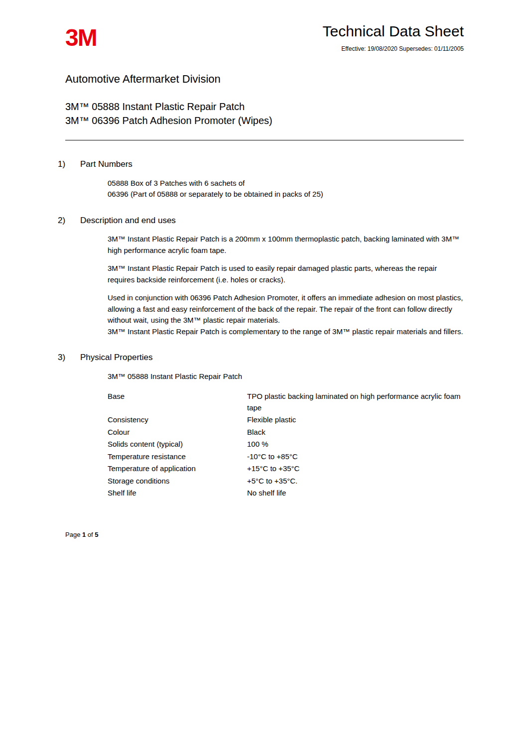3M
Technical Data Sheet
Effective: 19/08/2020 Supersedes: 01/11/2005
Automotive Aftermarket Division
3M™ 05888 Instant Plastic Repair Patch
3M™ 06396 Patch Adhesion Promoter (Wipes)
Part Numbers
05888 Box of 3 Patches with 6 sachets of
06396 (Part of 05888 or separately to be obtained in packs of 25)
Description and end uses
3M™ Instant Plastic Repair Patch is a 200mm x 100mm thermoplastic patch, backing laminated with 3M™ high performance acrylic foam tape.
3M™ Instant Plastic Repair Patch is used to easily repair damaged plastic parts, whereas the repair requires backside reinforcement (i.e. holes or cracks).
Used in conjunction with 06396 Patch Adhesion Promoter, it offers an immediate adhesion on most plastics, allowing a fast and easy reinforcement of the back of the repair. The repair of the front can follow directly without wait, using the 3M™ plastic repair materials.
3M™ Instant Plastic Repair Patch is complementary to the range of 3M™ plastic repair materials and fillers.
Physical Properties
3M™ 05888 Instant Plastic Repair Patch
| Base | TPO plastic backing laminated on high performance acrylic foam tape |
| Consistency | Flexible plastic |
| Colour | Black |
| Solids content (typical) | 100 % |
| Temperature resistance | -10°C to +85°C |
| Temperature of application | +15°C to +35°C |
| Storage conditions | +5°C to +35°C. |
| Shelf life | No shelf life |
Page 1 of 5